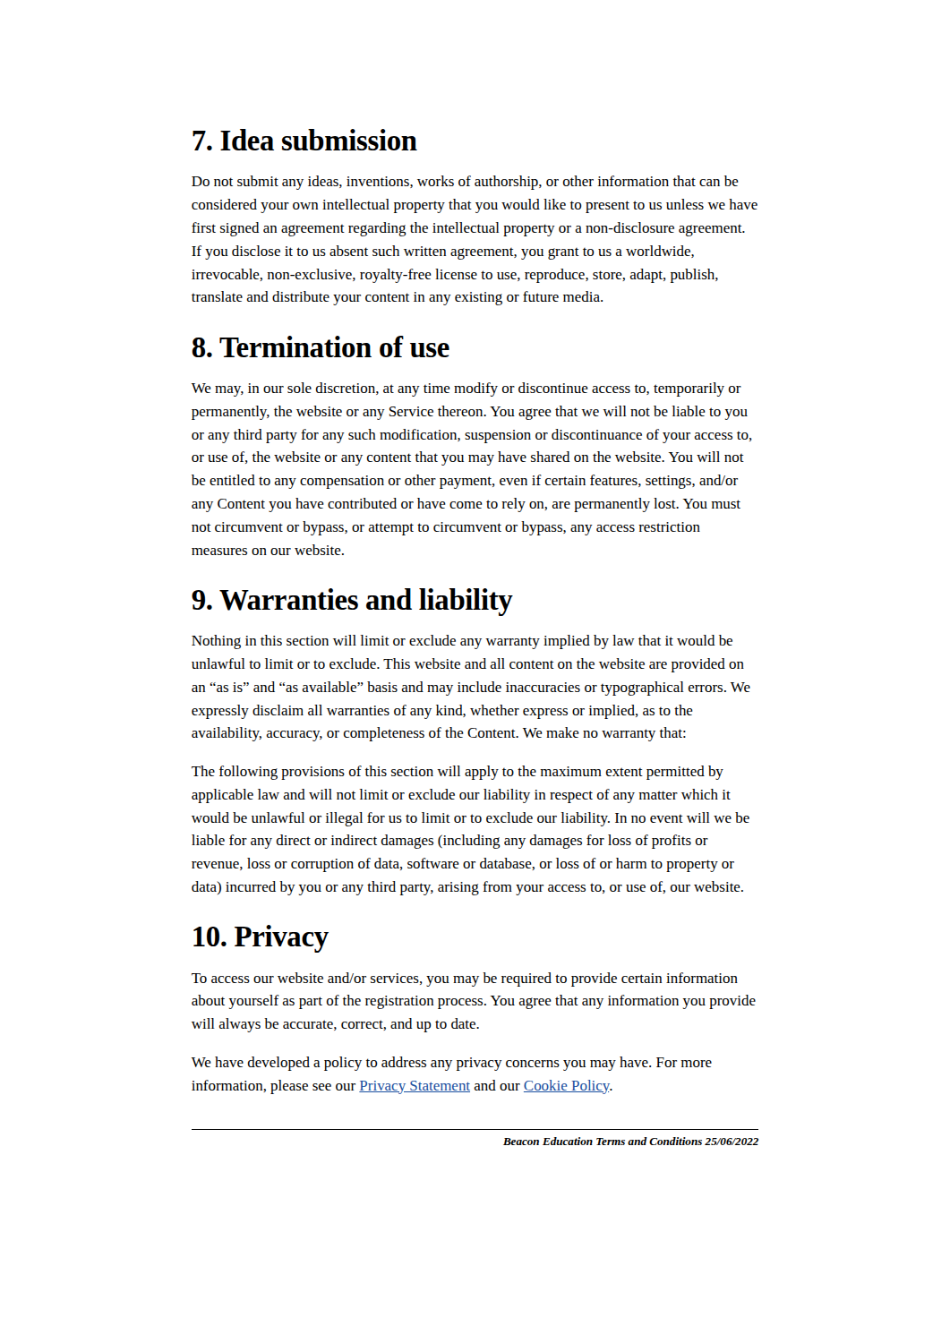7. Idea submission
Do not submit any ideas, inventions, works of authorship, or other information that can be considered your own intellectual property that you would like to present to us unless we have first signed an agreement regarding the intellectual property or a non-disclosure agreement. If you disclose it to us absent such written agreement, you grant to us a worldwide, irrevocable, non-exclusive, royalty-free license to use, reproduce, store, adapt, publish, translate and distribute your content in any existing or future media.
8. Termination of use
We may, in our sole discretion, at any time modify or discontinue access to, temporarily or permanently, the website or any Service thereon. You agree that we will not be liable to you or any third party for any such modification, suspension or discontinuance of your access to, or use of, the website or any content that you may have shared on the website. You will not be entitled to any compensation or other payment, even if certain features, settings, and/or any Content you have contributed or have come to rely on, are permanently lost. You must not circumvent or bypass, or attempt to circumvent or bypass, any access restriction measures on our website.
9. Warranties and liability
Nothing in this section will limit or exclude any warranty implied by law that it would be unlawful to limit or to exclude. This website and all content on the website are provided on an “as is” and “as available” basis and may include inaccuracies or typographical errors. We expressly disclaim all warranties of any kind, whether express or implied, as to the availability, accuracy, or completeness of the Content. We make no warranty that:
The following provisions of this section will apply to the maximum extent permitted by applicable law and will not limit or exclude our liability in respect of any matter which it would be unlawful or illegal for us to limit or to exclude our liability. In no event will we be liable for any direct or indirect damages (including any damages for loss of profits or revenue, loss or corruption of data, software or database, or loss of or harm to property or data) incurred by you or any third party, arising from your access to, or use of, our website.
10. Privacy
To access our website and/or services, you may be required to provide certain information about yourself as part of the registration process. You agree that any information you provide will always be accurate, correct, and up to date.
We have developed a policy to address any privacy concerns you may have. For more information, please see our Privacy Statement and our Cookie Policy.
Beacon Education Terms and Conditions 25/06/2022